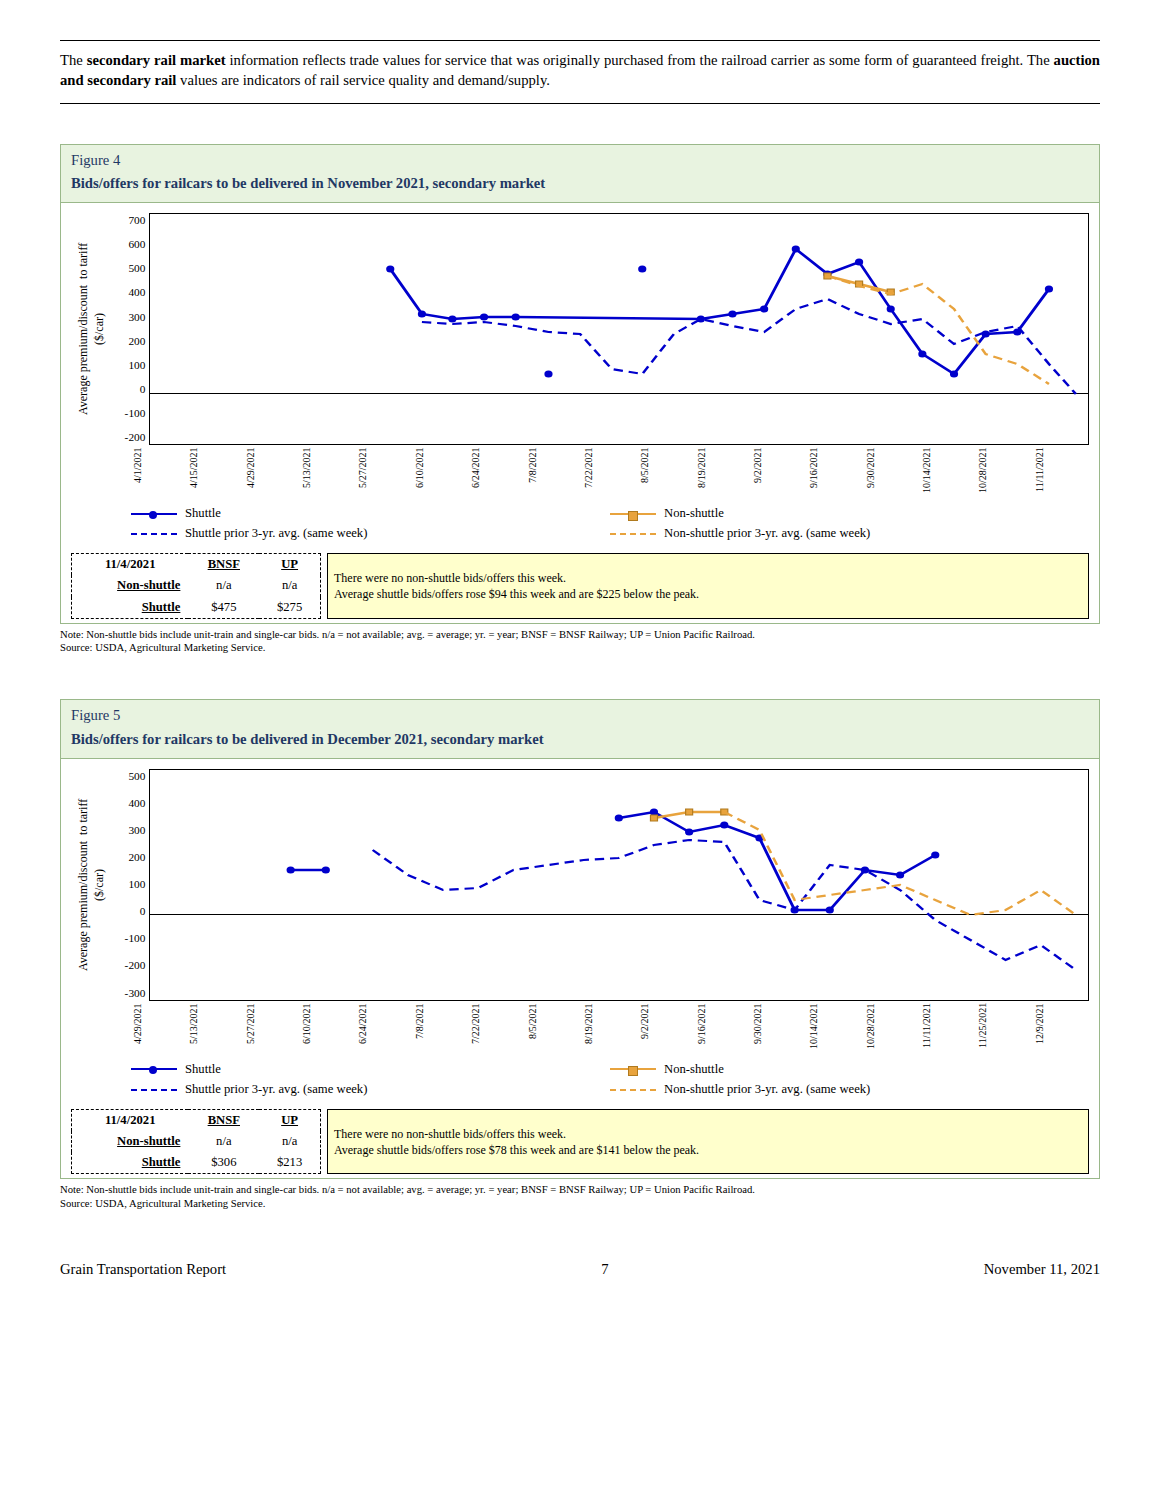The secondary rail market information reflects trade values for service that was originally purchased from the railroad carrier as some form of guaranteed freight. The auction and secondary rail values are indicators of rail service quality and demand/supply.
Figure 4
Bids/offers for railcars to be delivered in November 2021, secondary market
Average premium/discount to tariff
($/car)
700600500400300 2001000-100-200
4/1/20214/15/20214/29/20215/13/2021 5/27/20216/10/20216/24/20217/8/2021 7/22/20218/5/20218/19/20219/2/2021 9/16/20219/30/202110/14/202110/28/2021 11/11/2021
Shuttle
Non-shuttle
Shuttle prior 3-yr. avg. (same week)
Non-shuttle prior 3-yr. avg. (same week)
| 11/4/2021 | BNSF | UP |
| --- | --- | --- |
| Non-shuttle | n/a | n/a |
| Shuttle | $475 | $275 |
There were no non-shuttle bids/offers this week.
Average shuttle bids/offers rose $94 this week and are $225 below the peak.
Note: Non-shuttle bids include unit-train and single-car bids. n/a = not available; avg. = average; yr. = year; BNSF = BNSF Railway; UP = Union Pacific Railroad.
Source: USDA, Agricultural Marketing Service.
Figure 5
Bids/offers for railcars to be delivered in December 2021, secondary market
Average premium/discount to tariff
($/car)
500400300200100 0-100-200-300
4/29/20215/13/20215/27/20216/10/2021 6/24/20217/8/20217/22/20218/5/2021 8/19/20219/2/20219/16/20219/30/2021 10/14/202110/28/202111/11/202111/25/2021 12/9/2021
Shuttle
Non-shuttle
Shuttle prior 3-yr. avg. (same week)
Non-shuttle prior 3-yr. avg. (same week)
| 11/4/2021 | BNSF | UP |
| --- | --- | --- |
| Non-shuttle | n/a | n/a |
| Shuttle | $306 | $213 |
There were no non-shuttle bids/offers this week.
Average shuttle bids/offers rose $78 this week and are $141 below the peak.
Note: Non-shuttle bids include unit-train and single-car bids. n/a = not available; avg. = average; yr. = year; BNSF = BNSF Railway; UP = Union Pacific Railroad.
Source: USDA, Agricultural Marketing Service.
Grain Transportation Report 7 November 11, 2021